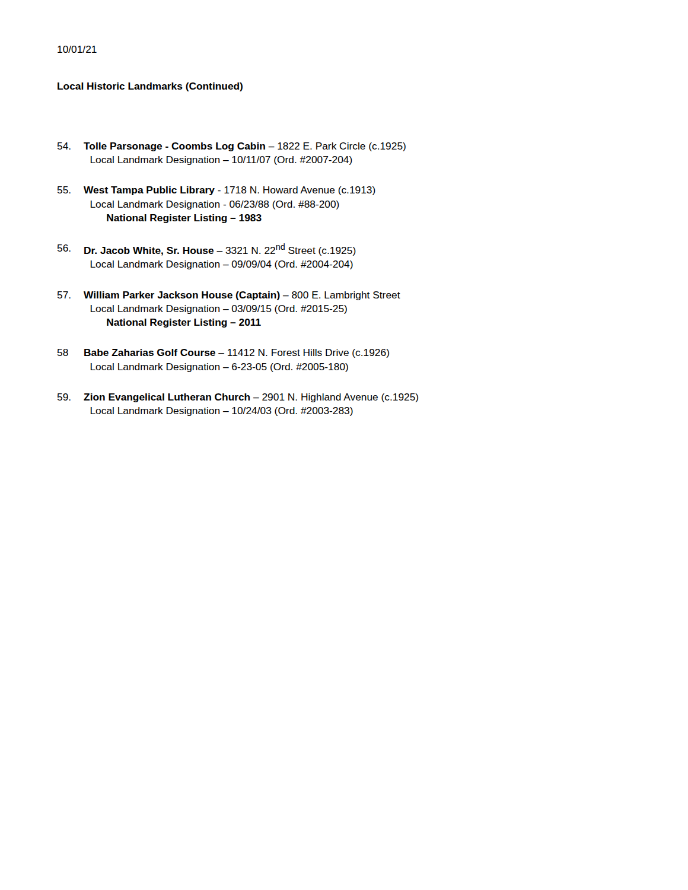10/01/21
Local Historic Landmarks (Continued)
54. Tolle Parsonage - Coombs Log Cabin – 1822 E. Park Circle (c.1925) Local Landmark Designation – 10/11/07 (Ord. #2007-204)
55. West Tampa Public Library - 1718 N. Howard Avenue (c.1913) Local Landmark Designation - 06/23/88 (Ord. #88-200) National Register Listing – 1983
56. Dr. Jacob White, Sr. House – 3321 N. 22nd Street (c.1925) Local Landmark Designation – 09/09/04 (Ord. #2004-204)
57. William Parker Jackson House (Captain) – 800 E. Lambright Street Local Landmark Designation – 03/09/15 (Ord. #2015-25) National Register Listing – 2011
58 Babe Zaharias Golf Course – 11412 N. Forest Hills Drive (c.1926) Local Landmark Designation – 6-23-05 (Ord. #2005-180)
59. Zion Evangelical Lutheran Church – 2901 N. Highland Avenue (c.1925) Local Landmark Designation – 10/24/03 (Ord. #2003-283)